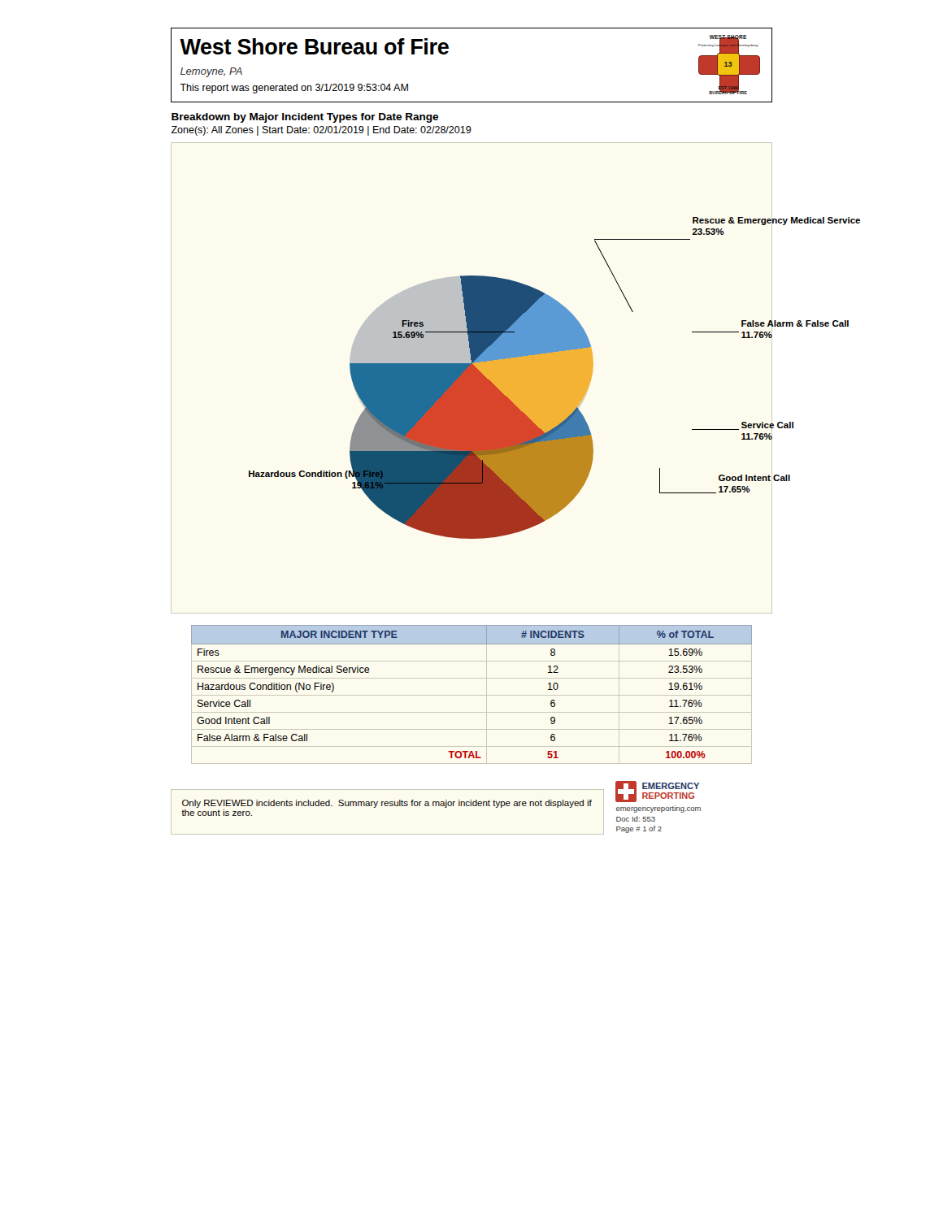West Shore Bureau of Fire
Lemoyne, PA
This report was generated on 3/1/2019 9:53:04 AM
WEST SHORE
Protecting Lemoyne and Wormleysburg
13
EST 1999
BUREAU OF FIRE
Breakdown by Major Incident Types for Date Range
Zone(s): All Zones | Start Date: 02/01/2019 | End Date: 02/28/2019
Rescue & Emergency Medical Service
23.53%
False Alarm & False Call
11.76%
Service Call
11.76%
Good Intent Call
17.65%
Hazardous Condition (No Fire)
19.61%
Fires
15.69%
| MAJOR INCIDENT TYPE | # INCIDENTS | % of TOTAL |
| --- | --- | --- |
| Fires | 8 | 15.69% |
| Rescue & Emergency Medical Service | 12 | 23.53% |
| Hazardous Condition (No Fire) | 10 | 19.61% |
| Service Call | 6 | 11.76% |
| Good Intent Call | 9 | 17.65% |
| False Alarm & False Call | 6 | 11.76% |
| TOTAL | 51 | 100.00% |
Only REVIEWED incidents included. Summary results for a major incident type are not displayed if the count is zero.
EMERGENCY
REPORTING
emergencyreporting.com
Doc Id: 553
Page # 1 of 2